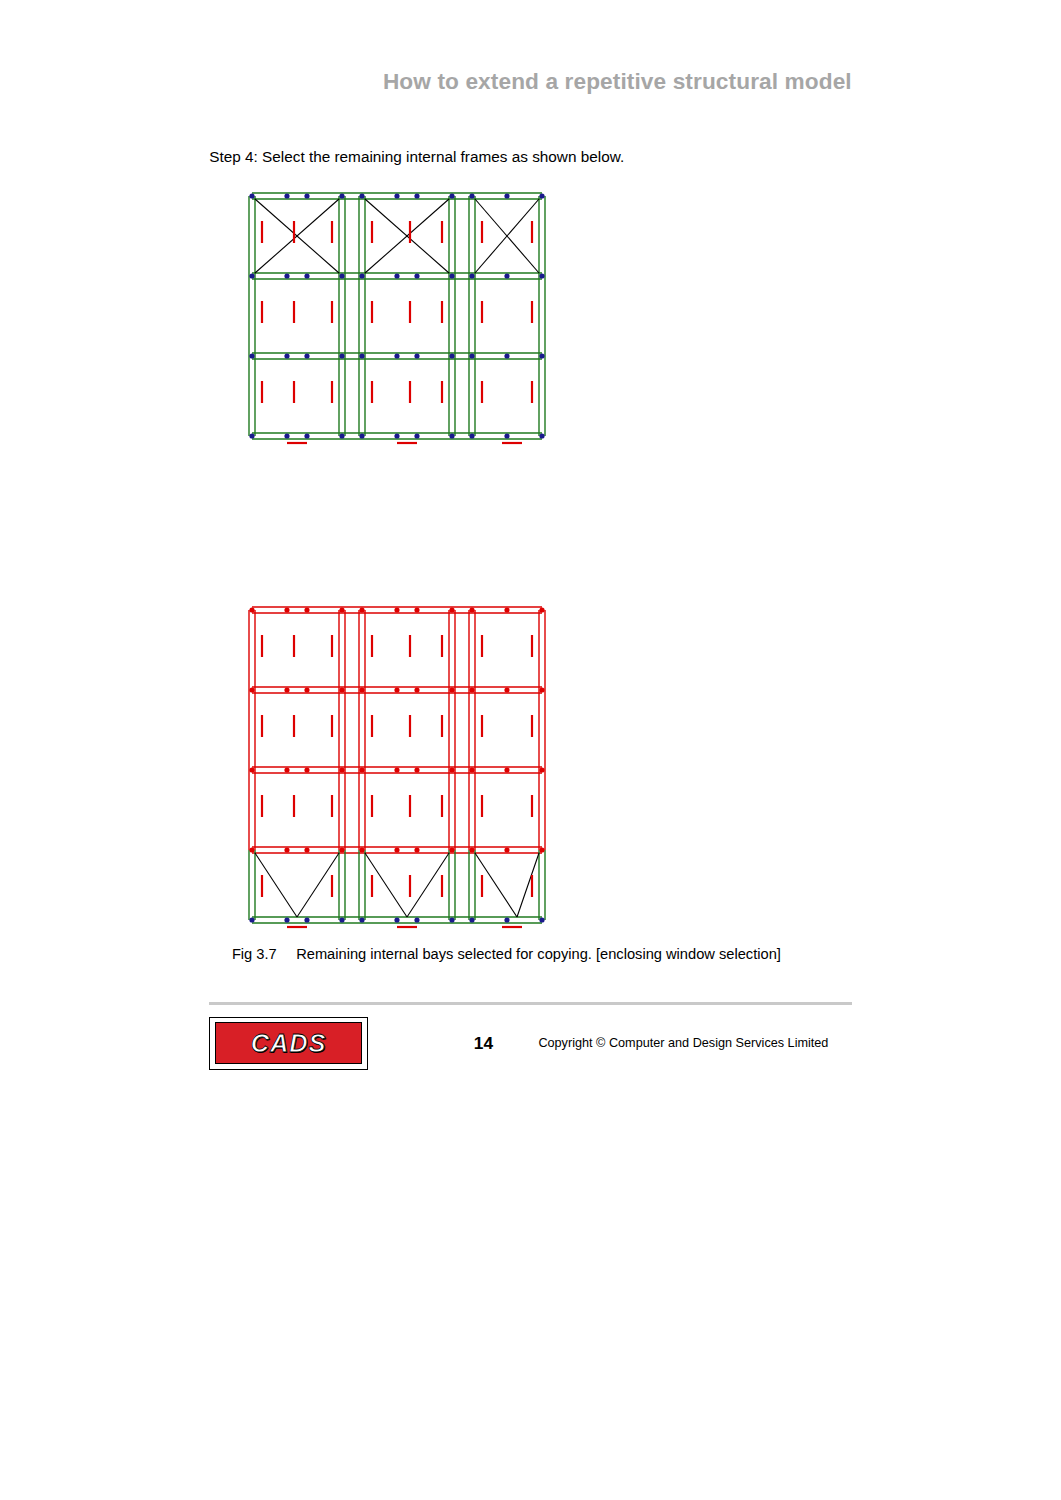How to extend a repetitive structural model
Step 4: Select the remaining internal frames as shown below.
Fig 3.7 Remaining internal bays selected for copying. [enclosing window selection]
CADS
14
Copyright © Computer and Design Services Limited